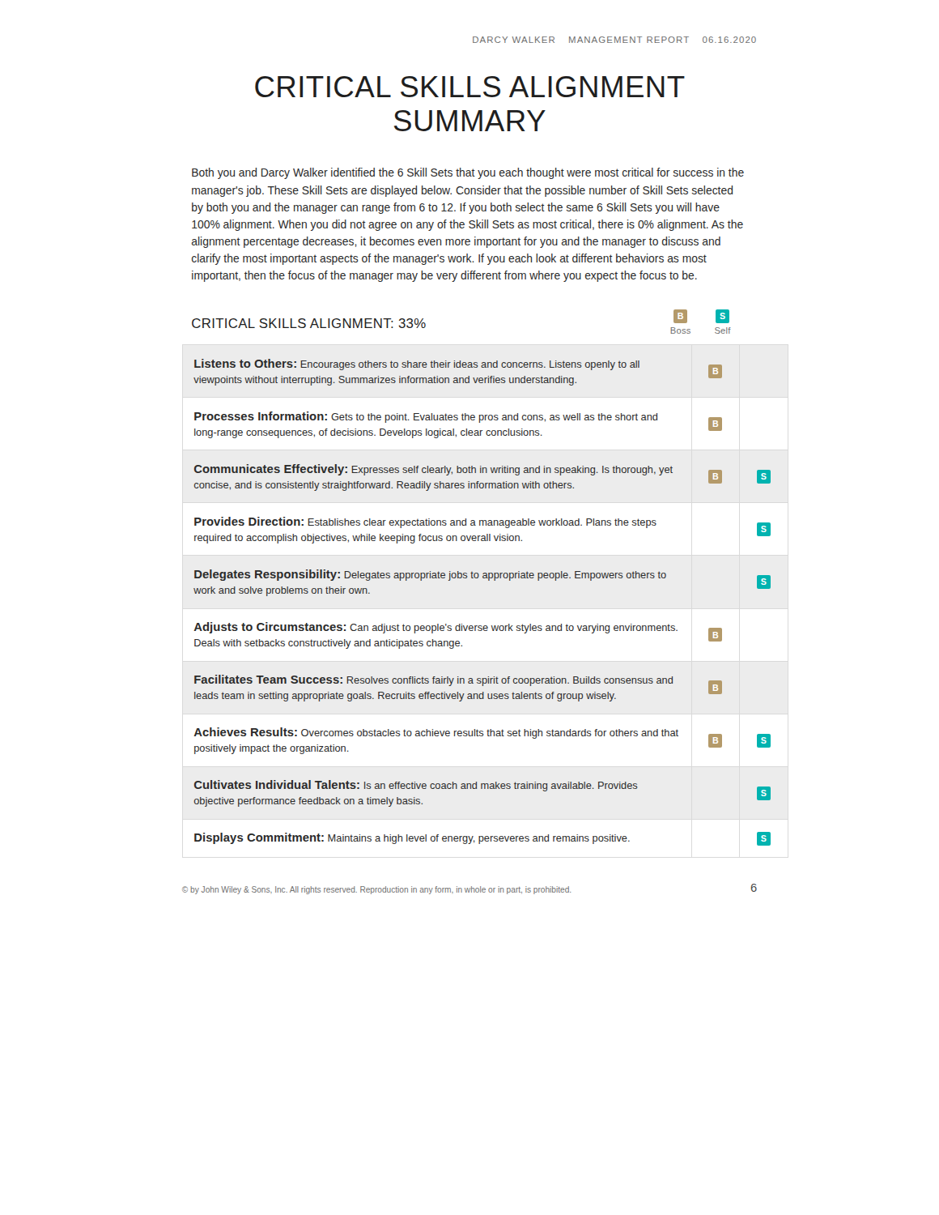DARCY WALKER MANAGEMENT REPORT 06.16.2020
CRITICAL SKILLS ALIGNMENT SUMMARY
Both you and Darcy Walker identified the 6 Skill Sets that you each thought were most critical for success in the manager's job. These Skill Sets are displayed below. Consider that the possible number of Skill Sets selected by both you and the manager can range from 6 to 12. If you both select the same 6 Skill Sets you will have 100% alignment. When you did not agree on any of the Skill Sets as most critical, there is 0% alignment. As the alignment percentage decreases, it becomes even more important for you and the manager to discuss and clarify the most important aspects of the manager's work. If you each look at different behaviors as most important, then the focus of the manager may be very different from where you expect the focus to be.
CRITICAL SKILLS ALIGNMENT: 33%
B
Boss
S
Self
| Listens to Others: Encourages others to share their ideas and concerns. Listens openly to all viewpoints without interrupting. Summarizes information and verifies understanding. | B | |
| Processes Information: Gets to the point. Evaluates the pros and cons, as well as the short and long-range consequences, of decisions. Develops logical, clear conclusions. | B | |
| Communicates Effectively: Expresses self clearly, both in writing and in speaking. Is thorough, yet concise, and is consistently straightforward. Readily shares information with others. | B | S |
| Provides Direction: Establishes clear expectations and a manageable workload. Plans the steps required to accomplish objectives, while keeping focus on overall vision. | | S |
| Delegates Responsibility: Delegates appropriate jobs to appropriate people. Empowers others to work and solve problems on their own. | | S |
| Adjusts to Circumstances: Can adjust to people's diverse work styles and to varying environments. Deals with setbacks constructively and anticipates change. | B | |
| Facilitates Team Success: Resolves conflicts fairly in a spirit of cooperation. Builds consensus and leads team in setting appropriate goals. Recruits effectively and uses talents of group wisely. | B | |
| Achieves Results: Overcomes obstacles to achieve results that set high standards for others and that positively impact the organization. | B | S |
| Cultivates Individual Talents: Is an effective coach and makes training available. Provides objective performance feedback on a timely basis. | | S |
| Displays Commitment: Maintains a high level of energy, perseveres and remains positive. | | S |
© by John Wiley & Sons, Inc. All rights reserved. Reproduction in any form, in whole or in part, is prohibited.
6